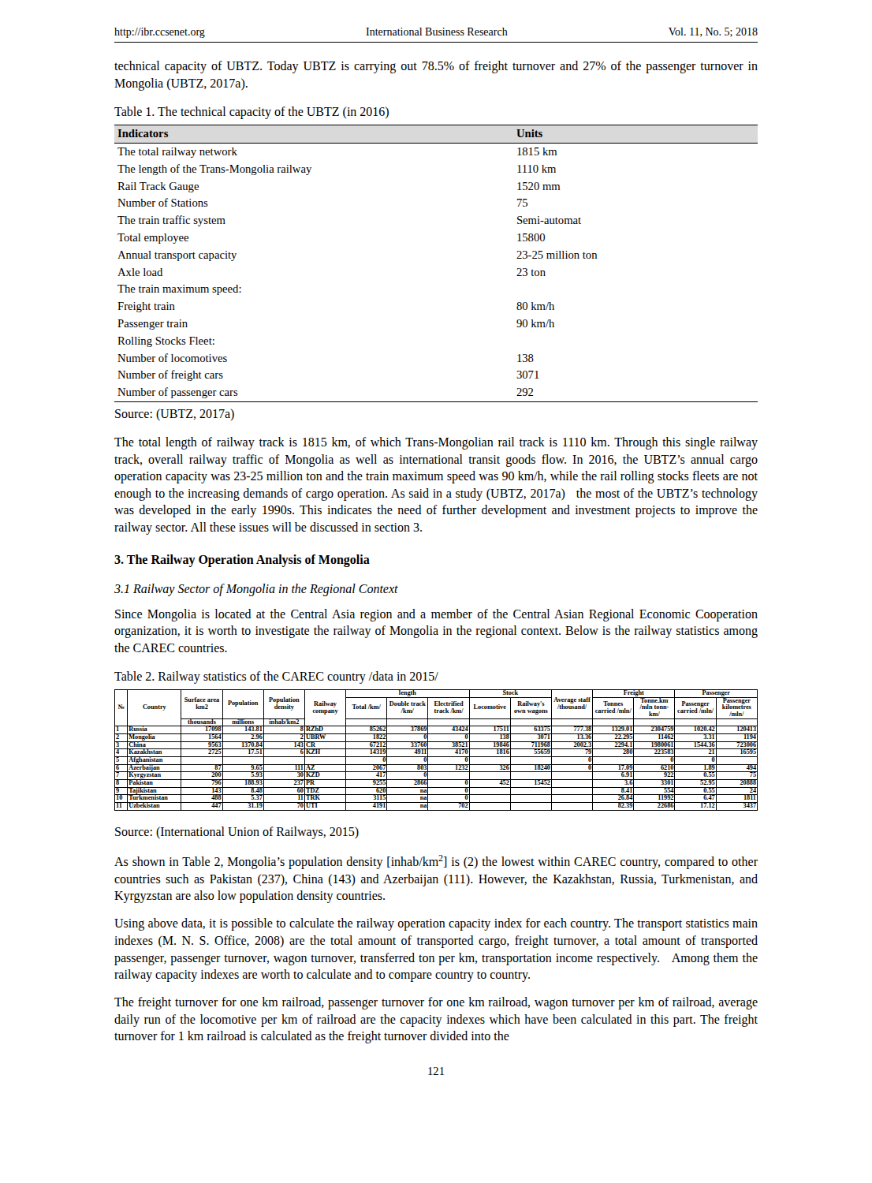http://ibr.ccsenet.org
International Business Research
Vol. 11, No. 5; 2018
technical capacity of UBTZ. Today UBTZ is carrying out 78.5% of freight turnover and 27% of the passenger turnover in Mongolia (UBTZ, 2017a).
Table 1. The technical capacity of the UBTZ (in 2016)
| Indicators | Units |
| --- | --- |
| The total railway network | 1815 km |
| The length of the Trans-Mongolia railway | 1110 km |
| Rail Track Gauge | 1520 mm |
| Number of Stations | 75 |
| The train traffic system | Semi-automat |
| Total employee | 15800 |
| Annual transport capacity | 23-25 million ton |
| Axle load | 23 ton |
| The train maximum speed: | |
| Freight train | 80 km/h |
| Passenger train | 90 km/h |
| Rolling Stocks Fleet: | |
| Number of locomotives | 138 |
| Number of freight cars | 3071 |
| Number of passenger cars | 292 |
Source: (UBTZ, 2017a)
The total length of railway track is 1815 km, of which Trans-Mongolian rail track is 1110 km. Through this single railway track, overall railway traffic of Mongolia as well as international transit goods flow. In 2016, the UBTZ’s annual cargo operation capacity was 23-25 million ton and the train maximum speed was 90 km/h, while the rail rolling stocks fleets are not enough to the increasing demands of cargo operation. As said in a study (UBTZ, 2017a) the most of the UBTZ’s technology was developed in the early 1990s. This indicates the need of further development and investment projects to improve the railway sector. All these issues will be discussed in section 3.
3. The Railway Operation Analysis of Mongolia
3.1 Railway Sector of Mongolia in the Regional Context
Since Mongolia is located at the Central Asia region and a member of the Central Asian Regional Economic Cooperation organization, it is worth to investigate the railway of Mongolia in the regional context. Below is the railway statistics among the CAREC countries.
Table 2. Railway statistics of the CAREC country /data in 2015/
| № | Country | Surface area km2 | Population | Population density | Railway company | length | Stock | Average staff /thousand/ | Freight | Passenger |
| --- | --- | --- | --- | --- | --- | --- | --- | --- | --- | --- |
| Total /km/ | Double track /km/ | Electrified track /km/ | Locomotive | Railway's own wagons | Tonnes carried /mln/ | Tonne.km /mln tonn-km/ | Passenger carried /mln/ | Passenger kilometres /mln/ |
| thousands | millions | inhab/km2 | | | | | | | | | | |
| 1 | Russia | 17098 | 143.81 | 8 | RZhD | 85262 | 37869 | 43424 | 17511 | 63375 | 777.38 | 1329.01 | 2304759 | 1020.42 | 120413 |
| 2 | Mongolia | 1564 | 2.96 | 2 | UBRW | 1822 | 0 | 0 | 138 | 3071 | 13.36 | 22.295 | 11462 | 3.31 | 1194 |
| 3 | China | 9563 | 1370.84 | 143 | CR | 67212 | 33760 | 38521 | 19846 | 711968 | 2002.3 | 2294.1 | 1980061 | 1544.36 | 723006 |
| 4 | Kazakhstan | 2725 | 17.51 | 6 | KZH | 14319 | 4911 | 4170 | 1816 | 55659 | 79 | 280 | 223583 | 21 | 16595 |
| 5 | Afghanistan | | | | | 0 | 0 | 0 | | | 0 | | 0 | 0 | |
| 6 | Azerbaijan | 87 | 9.65 | 111 | AZ | 2067 | 803 | 1232 | 326 | 18240 | 0 | 17.09 | 6210 | 1.89 | 494 |
| 7 | Kyrgyzstan | 200 | 5.93 | 30 | KZD | 417 | 0 | | | | | 6.91 | 922 | 0.55 | 75 |
| 8 | Pakistan | 796 | 188.93 | 237 | PR | 9255 | 2866 | 0 | 452 | 15452 | | 3.6 | 3301 | 52.95 | 20888 |
| 9 | Tajikistan | 143 | 8.48 | 60 | TDZ | 620 | na | 0 | | | | 8.41 | 554 | 0.55 | 24 |
| 10 | Turkmenistan | 488 | 5.37 | 11 | TRK | 3115 | na | 0 | | | | 26.84 | 11992 | 6.47 | 1811 |
| 11 | Uzbekistan | 447 | 31.19 | 70 | UTI | 4191 | na | 702 | | | | 82.39 | 22686 | 17.12 | 3437 |
Source: (International Union of Railways, 2015)
As shown in Table 2, Mongolia’s population density [inhab/km2] is (2) the lowest within CAREC country, compared to other countries such as Pakistan (237), China (143) and Azerbaijan (111). However, the Kazakhstan, Russia, Turkmenistan, and Kyrgyzstan are also low population density countries.
Using above data, it is possible to calculate the railway operation capacity index for each country. The transport statistics main indexes (M. N. S. Office, 2008) are the total amount of transported cargo, freight turnover, a total amount of transported passenger, passenger turnover, wagon turnover, transferred ton per km, transportation income respectively. Among them the railway capacity indexes are worth to calculate and to compare country to country.
The freight turnover for one km railroad, passenger turnover for one km railroad, wagon turnover per km of railroad, average daily run of the locomotive per km of railroad are the capacity indexes which have been calculated in this part. The freight turnover for 1 km railroad is calculated as the freight turnover divided into the
121